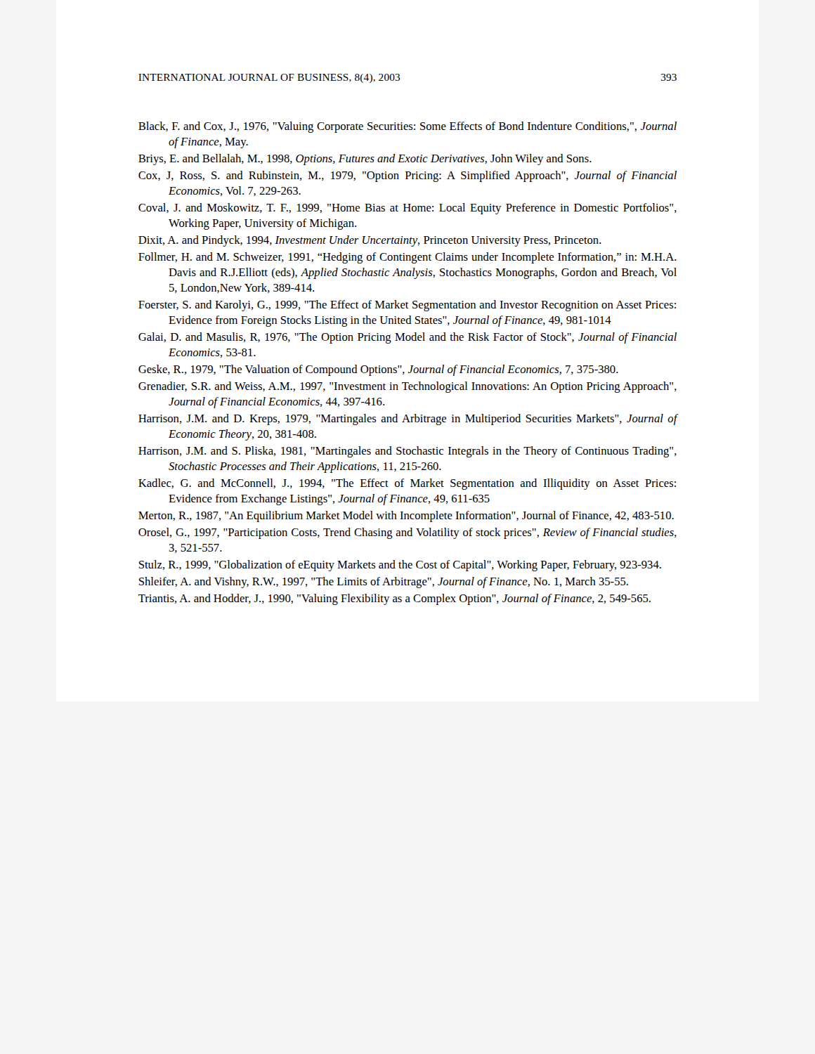INTERNATIONAL JOURNAL OF BUSINESS, 8(4), 2003 393
Black, F. and Cox, J., 1976, "Valuing Corporate Securities: Some Effects of Bond Indenture Conditions,", Journal of Finance, May.
Briys, E. and Bellalah, M., 1998, Options, Futures and Exotic Derivatives, John Wiley and Sons.
Cox, J, Ross, S. and Rubinstein, M., 1979, "Option Pricing: A Simplified Approach", Journal of Financial Economics, Vol. 7, 229-263.
Coval, J. and Moskowitz, T. F., 1999, "Home Bias at Home: Local Equity Preference in Domestic Portfolios", Working Paper, University of Michigan.
Dixit, A. and Pindyck, 1994, Investment Under Uncertainty, Princeton University Press, Princeton.
Follmer, H. and M. Schweizer, 1991, “Hedging of Contingent Claims under Incomplete Information,” in: M.H.A. Davis and R.J.Elliott (eds), Applied Stochastic Analysis, Stochastics Monographs, Gordon and Breach, Vol 5, London,New York, 389-414.
Foerster, S. and Karolyi, G., 1999, "The Effect of Market Segmentation and Investor Recognition on Asset Prices: Evidence from Foreign Stocks Listing in the United States", Journal of Finance, 49, 981-1014
Galai, D. and Masulis, R, 1976, "The Option Pricing Model and the Risk Factor of Stock", Journal of Financial Economics, 53-81.
Geske, R., 1979, "The Valuation of Compound Options", Journal of Financial Economics, 7, 375-380.
Grenadier, S.R. and Weiss, A.M., 1997, "Investment in Technological Innovations: An Option Pricing Approach", Journal of Financial Economics, 44, 397-416.
Harrison, J.M. and D. Kreps, 1979, "Martingales and Arbitrage in Multiperiod Securities Markets", Journal of Economic Theory, 20, 381-408.
Harrison, J.M. and S. Pliska, 1981, "Martingales and Stochastic Integrals in the Theory of Continuous Trading", Stochastic Processes and Their Applications, 11, 215-260.
Kadlec, G. and McConnell, J., 1994, "The Effect of Market Segmentation and Illiquidity on Asset Prices: Evidence from Exchange Listings", Journal of Finance, 49, 611-635
Merton, R., 1987, "An Equilibrium Market Model with Incomplete Information", Journal of Finance, 42, 483-510.
Orosel, G., 1997, "Participation Costs, Trend Chasing and Volatility of stock prices", Review of Financial studies, 3, 521-557.
Stulz, R., 1999, "Globalization of eEquity Markets and the Cost of Capital", Working Paper, February, 923-934.
Shleifer, A. and Vishny, R.W., 1997, "The Limits of Arbitrage", Journal of Finance, No. 1, March 35-55.
Triantis, A. and Hodder, J., 1990, "Valuing Flexibility as a Complex Option", Journal of Finance, 2, 549-565.